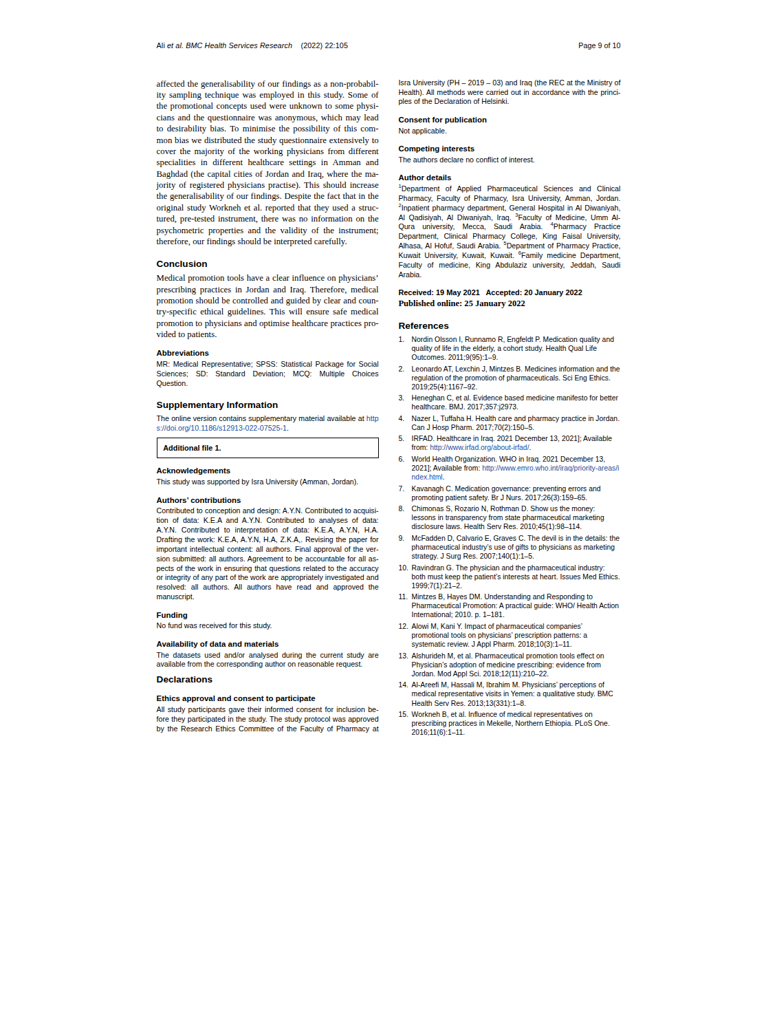Ali et al. BMC Health Services Research (2022) 22:105
Page 9 of 10
affected the generalisability of our findings as a non-probability sampling technique was employed in this study. Some of the promotional concepts used were unknown to some physicians and the questionnaire was anonymous, which may lead to desirability bias. To minimise the possibility of this common bias we distributed the study questionnaire extensively to cover the majority of the working physicians from different specialities in different healthcare settings in Amman and Baghdad (the capital cities of Jordan and Iraq, where the majority of registered physicians practise). This should increase the generalisability of our findings. Despite the fact that in the original study Workneh et al. reported that they used a structured, pre-tested instrument, there was no information on the psychometric properties and the validity of the instrument; therefore, our findings should be interpreted carefully.
Conclusion
Medical promotion tools have a clear influence on physicians’ prescribing practices in Jordan and Iraq. Therefore, medical promotion should be controlled and guided by clear and country-specific ethical guidelines. This will ensure safe medical promotion to physicians and optimise healthcare practices provided to patients.
Abbreviations
MR: Medical Representative; SPSS: Statistical Package for Social Sciences; SD: Standard Deviation; MCQ: Multiple Choices Question.
Supplementary Information
The online version contains supplementary material available at https://doi.org/10.1186/s12913-022-07525-1.
Additional file 1.
Acknowledgements
This study was supported by Isra University (Amman, Jordan).
Authors’ contributions
Contributed to conception and design: A.Y.N. Contributed to acquisition of data: K.E.A and A.Y.N. Contributed to analyses of data: A.Y.N. Contributed to interpretation of data: K.E.A, A.Y.N, H.A. Drafting the work: K.E.A, A.Y.N, H.A, Z.K.A,. Revising the paper for important intellectual content: all authors. Final approval of the version submitted: all authors. Agreement to be accountable for all aspects of the work in ensuring that questions related to the accuracy or integrity of any part of the work are appropriately investigated and resolved: all authors. All authors have read and approved the manuscript.
Funding
No fund was received for this study.
Availability of data and materials
The datasets used and/or analysed during the current study are available from the corresponding author on reasonable request.
Declarations
Ethics approval and consent to participate
All study participants gave their informed consent for inclusion before they participated in the study. The study protocol was approved by the Research Ethics Committee of the Faculty of Pharmacy at Isra University (PH – 2019 – 03) and Iraq (the REC at the Ministry of Health). All methods were carried out in accordance with the principles of the Declaration of Helsinki.
Consent for publication
Not applicable.
Competing interests
The authors declare no conflict of interest.
Author details
1Department of Applied Pharmaceutical Sciences and Clinical Pharmacy, Faculty of Pharmacy, Isra University, Amman, Jordan. 2Inpatient pharmacy department, General Hospital in Al Diwaniyah, Al Qadisiyah, Al Diwaniyah, Iraq. 3Faculty of Medicine, Umm Al-Qura university, Mecca, Saudi Arabia. 4Pharmacy Practice Department, Clinical Pharmacy College, King Faisal University, Alhasa, Al Hofuf, Saudi Arabia. 5Department of Pharmacy Practice, Kuwait University, Kuwait, Kuwait. 6Family medicine Department, Faculty of medicine, King Abdulaziz university, Jeddah, Saudi Arabia.
Received: 19 May 2021 Accepted: 20 January 2022 Published online: 25 January 2022
References
Nordin Olsson I, Runnamo R, Engfeldt P. Medication quality and quality of life in the elderly, a cohort study. Health Qual Life Outcomes. 2011;9(95):1–9.
Leonardo AT, Lexchin J, Mintzes B. Medicines information and the regulation of the promotion of pharmaceuticals. Sci Eng Ethics. 2019;25(4):1167–92.
Heneghan C, et al. Evidence based medicine manifesto for better healthcare. BMJ. 2017;357:j2973.
Nazer L, Tuffaha H. Health care and pharmacy practice in Jordan. Can J Hosp Pharm. 2017;70(2):150–5.
IRFAD. Healthcare in Iraq. 2021 December 13, 2021]; Available from: http://www.irfad.org/about-irfad/.
World Health Organization. WHO in Iraq. 2021 December 13, 2021]; Available from: http://www.emro.who.int/iraq/priority-areas/index.html.
Kavanagh C. Medication governance: preventing errors and promoting patient safety. Br J Nurs. 2017;26(3):159–65.
Chimonas S, Rozario N, Rothman D. Show us the money: lessons in transparency from state pharmaceutical marketing disclosure laws. Health Serv Res. 2010;45(1):98–114.
McFadden D, Calvario E, Graves C. The devil is in the details: the pharmaceutical industry’s use of gifts to physicians as marketing strategy. J Surg Res. 2007;140(1):1–5.
Ravindran G. The physician and the pharmaceutical industry: both must keep the patient’s interests at heart. Issues Med Ethics. 1999;7(1):21–2.
Mintzes B, Hayes DM. Understanding and Responding to Pharmaceutical Promotion: A practical guide: WHO/ Health Action International; 2010. p. 1–181.
Alowi M, Kani Y. Impact of pharmaceutical companies’ promotional tools on physicians’ prescription patterns: a systematic review. J Appl Pharm. 2018;10(3):1–11.
Alshurideh M, et al. Pharmaceutical promotion tools effect on Physician’s adoption of medicine prescribing: evidence from Jordan. Mod Appl Sci. 2018;12(11):210–22.
Al-Areefi M, Hassali M, Ibrahim M. Physicians’ perceptions of medical representative visits in Yemen: a qualitative study. BMC Health Serv Res. 2013;13(331):1–8.
Workneh B, et al. Influence of medical representatives on prescribing practices in Mekelle, Northern Ethiopia. PLoS One. 2016;11(6):1–11.